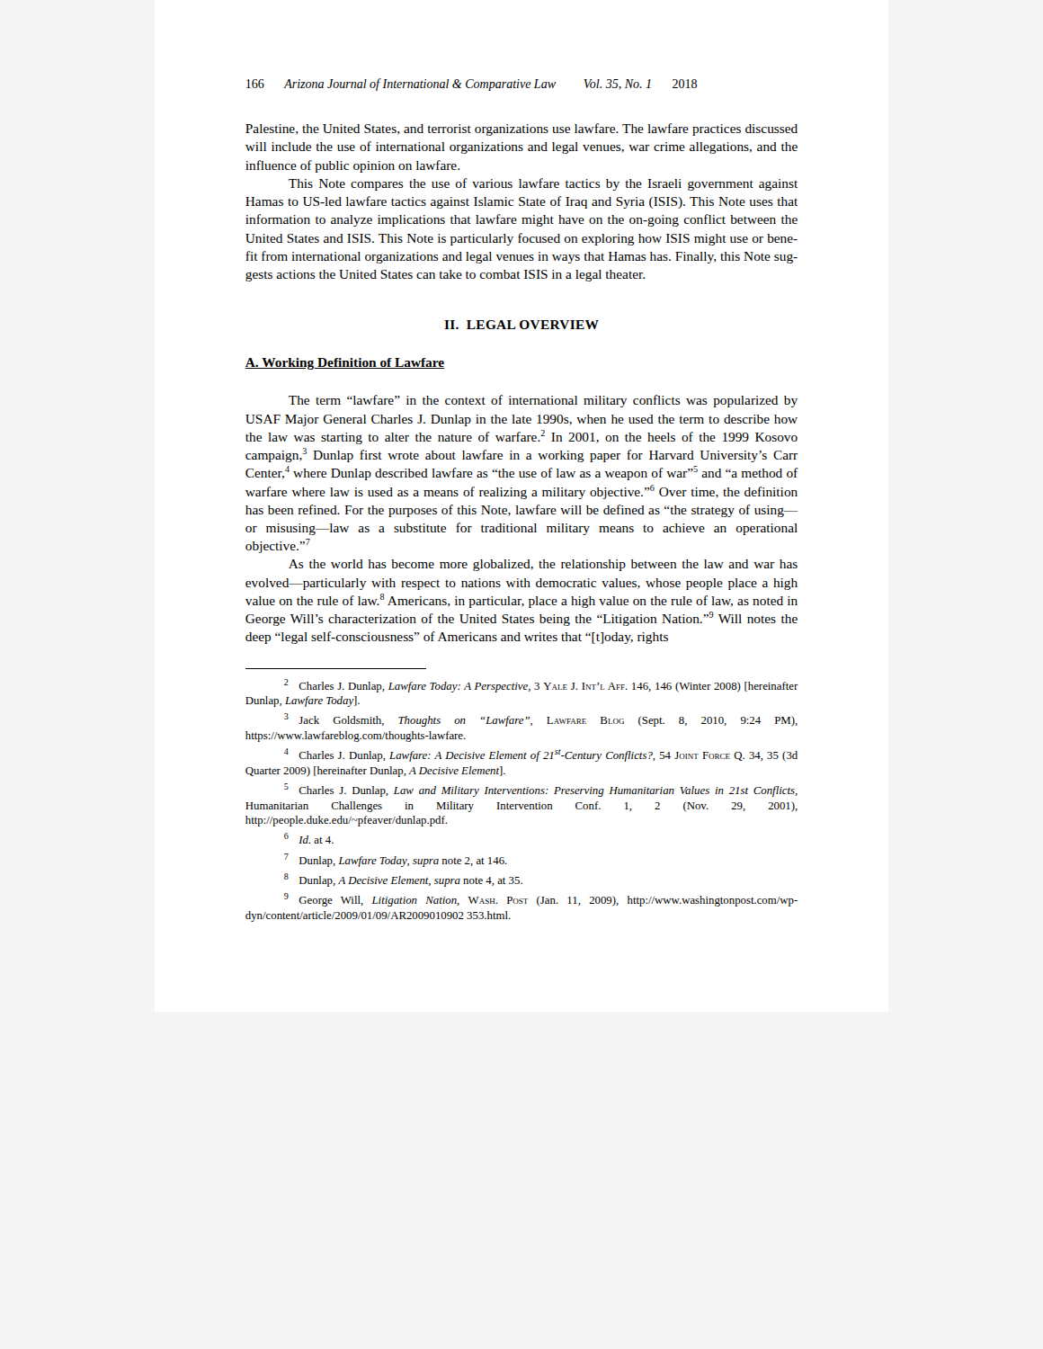166 Arizona Journal of International & Comparative Law Vol. 35, No. 1 2018
Palestine, the United States, and terrorist organizations use lawfare. The lawfare practices discussed will include the use of international organizations and legal venues, war crime allegations, and the influence of public opinion on lawfare.
This Note compares the use of various lawfare tactics by the Israeli government against Hamas to US-led lawfare tactics against Islamic State of Iraq and Syria (ISIS). This Note uses that information to analyze implications that lawfare might have on the on-going conflict between the United States and ISIS. This Note is particularly focused on exploring how ISIS might use or benefit from international organizations and legal venues in ways that Hamas has. Finally, this Note suggests actions the United States can take to combat ISIS in a legal theater.
II. LEGAL OVERVIEW
A. Working Definition of Lawfare
The term “lawfare” in the context of international military conflicts was popularized by USAF Major General Charles J. Dunlap in the late 1990s, when he used the term to describe how the law was starting to alter the nature of warfare.2 In 2001, on the heels of the 1999 Kosovo campaign,3 Dunlap first wrote about lawfare in a working paper for Harvard University’s Carr Center,4 where Dunlap described lawfare as “the use of law as a weapon of war”5 and “a method of warfare where law is used as a means of realizing a military objective.”6 Over time, the definition has been refined. For the purposes of this Note, lawfare will be defined as “the strategy of using—or misusing—law as a substitute for traditional military means to achieve an operational objective.”7
As the world has become more globalized, the relationship between the law and war has evolved—particularly with respect to nations with democratic values, whose people place a high value on the rule of law.8 Americans, in particular, place a high value on the rule of law, as noted in George Will’s characterization of the United States being the “Litigation Nation.”9 Will notes the deep “legal self-consciousness” of Americans and writes that “[t]oday, rights
2 Charles J. Dunlap, Lawfare Today: A Perspective, 3 Yale J. Int’l Aff. 146, 146 (Winter 2008) [hereinafter Dunlap, Lawfare Today].
3 Jack Goldsmith, Thoughts on “Lawfare”, Lawfare Blog (Sept. 8, 2010, 9:24 PM), https://www.lawfareblog.com/thoughts-lawfare.
4 Charles J. Dunlap, Lawfare: A Decisive Element of 21st-Century Conflicts?, 54 Joint Force Q. 34, 35 (3d Quarter 2009) [hereinafter Dunlap, A Decisive Element].
5 Charles J. Dunlap, Law and Military Interventions: Preserving Humanitarian Values in 21st Conflicts, Humanitarian Challenges in Military Intervention Conf. 1, 2 (Nov. 29, 2001), http://people.duke.edu/~pfeaver/dunlap.pdf.
6 Id. at 4.
7 Dunlap, Lawfare Today, supra note 2, at 146.
8 Dunlap, A Decisive Element, supra note 4, at 35.
9 George Will, Litigation Nation, Wash. Post (Jan. 11, 2009), http://www.washingtonpost.com/wp-dyn/content/article/2009/01/09/AR2009010902 353.html.